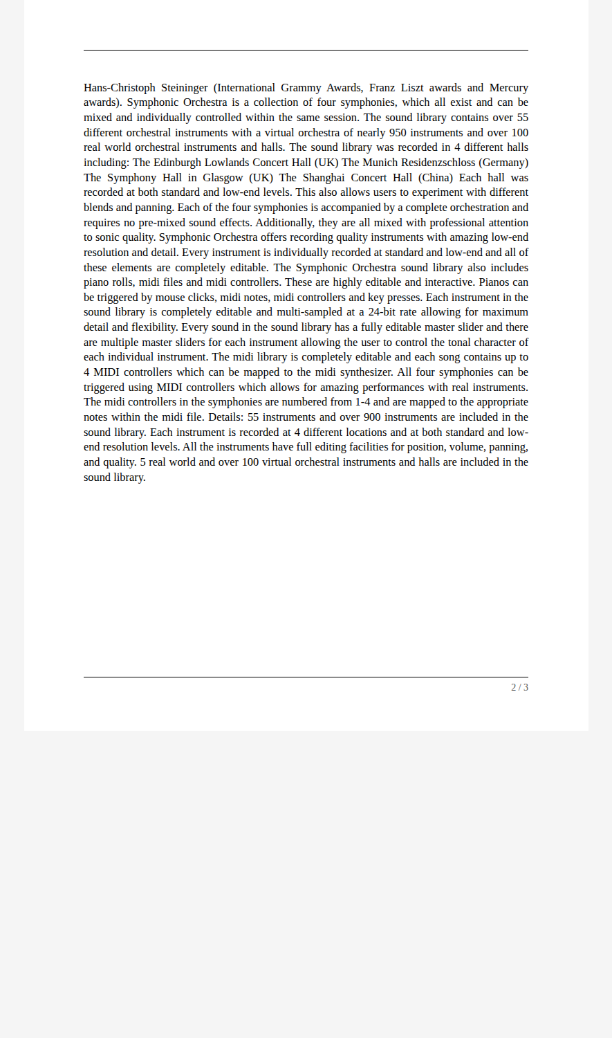Hans-Christoph Steininger (International Grammy Awards, Franz Liszt awards and Mercury awards). Symphonic Orchestra is a collection of four symphonies, which all exist and can be mixed and individually controlled within the same session. The sound library contains over 55 different orchestral instruments with a virtual orchestra of nearly 950 instruments and over 100 real world orchestral instruments and halls. The sound library was recorded in 4 different halls including: The Edinburgh Lowlands Concert Hall (UK) The Munich Residenzschloss (Germany) The Symphony Hall in Glasgow (UK) The Shanghai Concert Hall (China) Each hall was recorded at both standard and low-end levels. This also allows users to experiment with different blends and panning. Each of the four symphonies is accompanied by a complete orchestration and requires no pre-mixed sound effects. Additionally, they are all mixed with professional attention to sonic quality. Symphonic Orchestra offers recording quality instruments with amazing low-end resolution and detail. Every instrument is individually recorded at standard and low-end and all of these elements are completely editable. The Symphonic Orchestra sound library also includes piano rolls, midi files and midi controllers. These are highly editable and interactive. Pianos can be triggered by mouse clicks, midi notes, midi controllers and key presses. Each instrument in the sound library is completely editable and multi-sampled at a 24-bit rate allowing for maximum detail and flexibility. Every sound in the sound library has a fully editable master slider and there are multiple master sliders for each instrument allowing the user to control the tonal character of each individual instrument. The midi library is completely editable and each song contains up to 4 MIDI controllers which can be mapped to the midi synthesizer. All four symphonies can be triggered using MIDI controllers which allows for amazing performances with real instruments. The midi controllers in the symphonies are numbered from 1-4 and are mapped to the appropriate notes within the midi file. Details: 55 instruments and over 900 instruments are included in the sound library. Each instrument is recorded at 4 different locations and at both standard and low-end resolution levels. All the instruments have full editing facilities for position, volume, panning, and quality. 5 real world and over 100 virtual orchestral instruments and halls are included in the sound library.
2 / 3